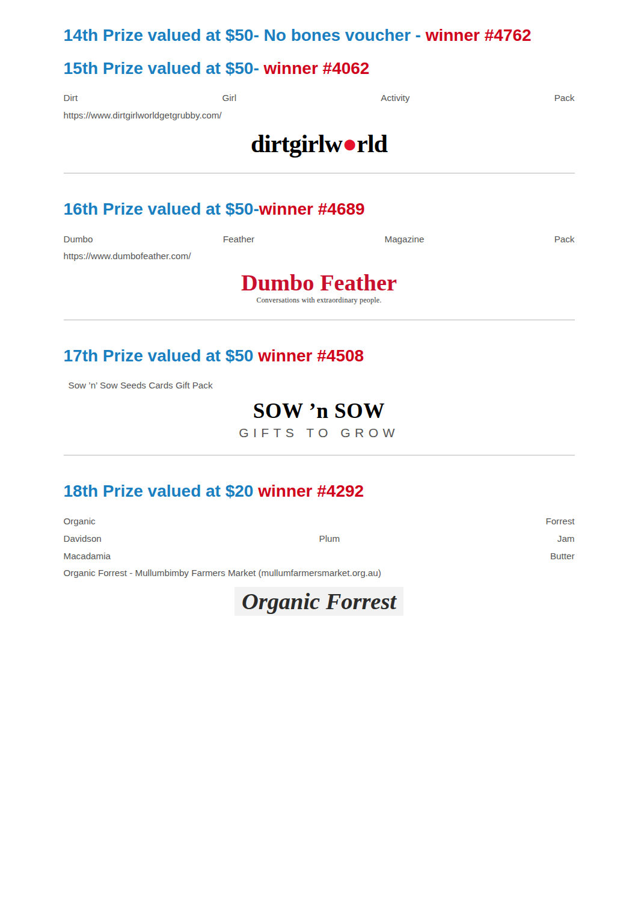14th Prize valued at $50- No bones voucher - winner #4762
15th Prize valued at $50- winner #4062
Dirt Girl Activity Pack
https://www.dirtgirlworldgetgrubby.com/
dirtgirlw●rld
16th Prize valued at $50-winner #4689
Dumbo Feather Magazine Pack
https://www.dumbofeather.com/
Dumbo Feather
Conversations with extraordinary people.
17th Prize valued at $50 winner #4508
Sow ’n’ Sow Seeds Cards Gift Pack
SOW ’n SOWGIFTS TO GROW
18th Prize valued at $20 winner #4292
Organic Forrest
Davidson Plum Jam
Macadamia Butter
Organic Forrest - Mullumbimby Farmers Market (mullumfarmersmarket.org.au)
Organic Forrest